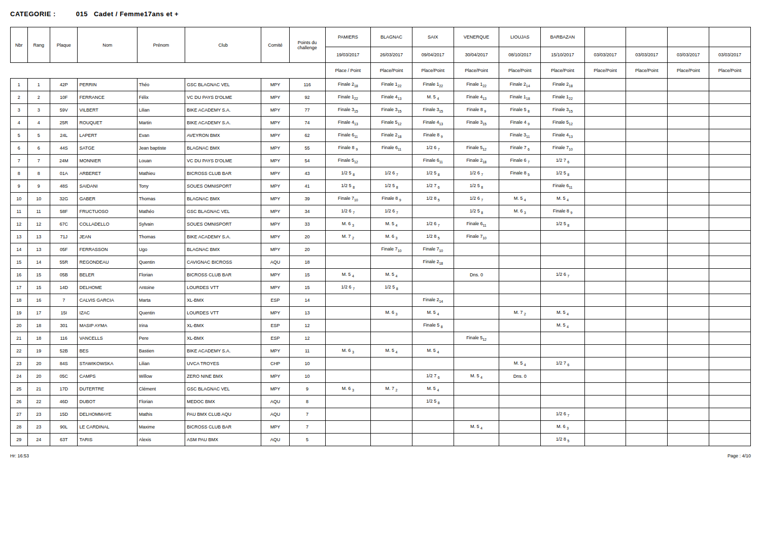CATEGORIE : 015 Cadet / Femme17ans et +
| Nbr | Rang | Plaque | Nom | Prénom | Club | Comité | Points du challenge | PAMIERS | BLAGNAC | SAIX | VENERQUE | LIOUJAS | BARBAZAN | | | | |
| --- | --- | --- | --- | --- | --- | --- | --- | --- | --- | --- | --- | --- | --- | --- | --- | --- | --- |
| 19/03/2017 | 26/03/2017 | 09/04/2017 | 30/04/2017 | 08/10/2017 | 15/10/2017 | 03/03/2017 | 03/03/2017 | 03/03/2017 | 03/03/2017 |
| | Place / Point | Place/Point | Place/Point | Place/Point | Place/Point | Place/Point | Place/Point | Place/Point | Place/Point | Place/Point |
| 1 | 1 | 42P | PERRIN | Théo | GSC BLAGNAC VEL | MPY | 116 | Finale 2 18 | Finale 1 22 | Finale 1 22 | Finale 1 22 | Finale 2 14 | Finale 2 18 | | | | |
| 2 | 2 | 10F | FERRANCE | Félix | VC DU PAYS D'OLME | MPY | 92 | Finale 1 22 | Finale 4 13 | M. 5 4 | Finale 4 13 | Finale 1 18 | Finale 1 22 | | | | |
| 3 | 3 | 59V | VILBERT | Lilian | BIKE ACADEMY S.A. | MPY | 77 | Finale 3 15 | Finale 3 15 | Finale 3 15 | Finale 8 9 | Finale 5 8 | Finale 3 15 | | | | |
| 4 | 4 | 25R | ROUQUET | Martin | BIKE ACADEMY S.A. | MPY | 74 | Finale 4 13 | Finale 5 12 | Finale 4 13 | Finale 3 15 | Finale 4 9 | Finale 5 12 | | | | |
| 5 | 5 | 24L | LAPERT | Evan | AVEYRON BMX | MPY | 62 | Finale 6 11 | Finale 2 18 | Finale 8 9 | | Finale 3 11 | Finale 4 13 | | | | |
| 6 | 6 | 44S | SATGE | Jean baptiste | BLAGNAC BMX | MPY | 55 | Finale 8 9 | Finale 6 11 | 1/2 6 7 | Finale 5 12 | Finale 7 6 | Finale 7 10 | | | | |
| 7 | 7 | 24M | MONNIER | Louan | VC DU PAYS D'OLME | MPY | 54 | Finale 5 12 | | Finale 6 11 | Finale 2 18 | Finale 6 7 | 1/2 7 6 | | | | |
| 8 | 8 | 01A | ARBERET | Mathieu | BICROSS CLUB BAR | MPY | 43 | 1/2 5 8 | 1/2 6 7 | 1/2 5 8 | 1/2 6 7 | Finale 8 5 | 1/2 5 8 | | | | |
| 9 | 9 | 48S | SAIDANI | Tony | SOUES OMNISPORT | MPY | 41 | 1/2 5 8 | 1/2 5 8 | 1/2 7 6 | 1/2 5 8 | | Finale 6 11 | | | | |
| 10 | 10 | 32G | GABER | Thomas | BLAGNAC BMX | MPY | 39 | Finale 7 10 | Finale 8 9 | 1/2 8 5 | 1/2 6 7 | M. 5 4 | M. 5 4 | | | | |
| 11 | 11 | 58F | FRUCTUOSO | Mathéo | GSC BLAGNAC VEL | MPY | 34 | 1/2 6 7 | 1/2 6 7 | | 1/2 5 8 | M. 6 3 | Finale 8 9 | | | | |
| 12 | 12 | 67C | COLLADELLO | Sylvain | SOUES OMNISPORT | MPY | 33 | M. 6 3 | M. 5 4 | 1/2 6 7 | Finale 6 11 | | 1/2 5 8 | | | | |
| 13 | 13 | 71J | JEAN | Thomas | BIKE ACADEMY S.A. | MPY | 20 | M. 7 2 | M. 6 3 | 1/2 8 5 | Finale 7 10 | | | | | | |
| 14 | 13 | 05F | FERRASSON | Ugo | BLAGNAC BMX | MPY | 20 | | Finale 7 10 | Finale 7 10 | | | | | | | |
| 15 | 14 | 55R | REGONDEAU | Quentin | CAVIGNAC BICROSS | AQU | 18 | | | Finale 2 18 | | | | | | | |
| 16 | 15 | 05B | BELER | Florian | BICROSS CLUB BAR | MPY | 15 | M. 5 4 | M. 5 4 | | Dns. 0 | | 1/2 6 7 | | | | |
| 17 | 15 | 14D | DELHOME | Antoine | LOURDES VTT | MPY | 15 | 1/2 6 7 | 1/2 5 8 | | | | | | | | |
| 18 | 16 | 7 | CALVIS GARCIA | Marta | XL-BMX | ESP | 14 | | | Finale 2 14 | | | | | | | |
| 19 | 17 | 15I | IZAC | Quentin | LOURDES VTT | MPY | 13 | | M. 6 3 | M. 5 4 | | M. 7 2 | M. 5 4 | | | | |
| 20 | 18 | 301 | MASIP AYMA | Irina | XL-BMX | ESP | 12 | | | Finale 5 8 | | | M. 5 4 | | | | |
| 21 | 18 | 116 | VANCELLS | Pere | XL-BMX | ESP | 12 | | | | Finale 5 12 | | | | | | |
| 22 | 19 | 52B | BES | Bastien | BIKE ACADEMY S.A. | MPY | 11 | M. 6 3 | M. 5 4 | M. 5 4 | | | | | | | |
| 23 | 20 | 84S | STAWIKOWSKA | Lilian | UVCA TROYES | CHP | 10 | | | | | M. 5 4 | 1/2 7 6 | | | | |
| 24 | 20 | 05C | CAMPS | Willow | ZERO NINE BMX | MPY | 10 | | | 1/2 7 6 | M. 5 4 | Dns. 0 | | | | | |
| 25 | 21 | 17D | DUTERTRE | Clément | GSC BLAGNAC VEL | MPY | 9 | M. 6 3 | M. 7 2 | M. 5 4 | | | | | | | |
| 26 | 22 | 46D | DUBOT | Florian | MEDOC BMX | AQU | 8 | | | 1/2 5 8 | | | | | | | |
| 27 | 23 | 15D | DELHOMMAYE | Mathis | PAU BMX CLUB AQU | AQU | 7 | | | | | | 1/2 6 7 | | | | |
| 28 | 23 | 90L | LE CARDINAL | Maxime | BICROSS CLUB BAR | MPY | 7 | | | | M. 5 4 | | M. 6 3 | | | | |
| 29 | 24 | 63T | TARIS | Alexis | ASM PAU BMX | AQU | 5 | | | | | | 1/2 8 5 | | | | |
Hr: 16:53 Page : 4/10